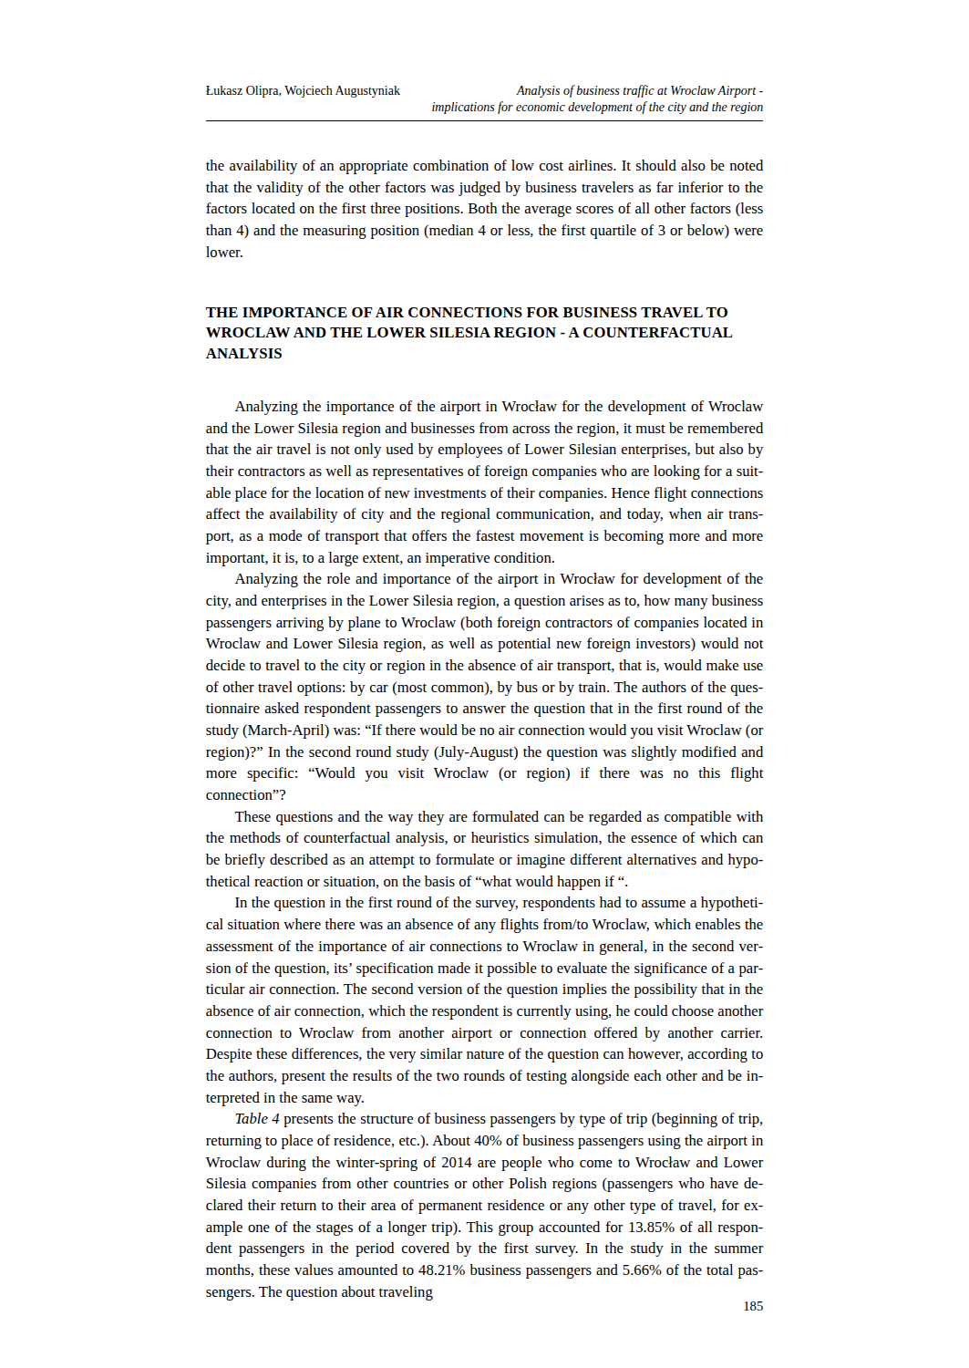Łukasz Olipra, Wojciech Augustyniak
Analysis of business traffic at Wroclaw Airport -
implications for economic development of the city and the region
the availability of an appropriate combination of low cost airlines. It should also be noted that the validity of the other factors was judged by business travelers as far inferior to the factors located on the first three positions. Both the average scores of all other factors (less than 4) and the measuring position (median 4 or less, the first quartile of 3 or below) were lower.
The importance of air connections for business travel to Wroclaw and the Lower Silesia region - a counterfactual analysis
Analyzing the importance of the airport in Wrocław for the development of Wroclaw and the Lower Silesia region and businesses from across the region, it must be remembered that the air travel is not only used by employees of Lower Silesian enterprises, but also by their contractors as well as representatives of foreign companies who are looking for a suitable place for the location of new investments of their companies. Hence flight connections affect the availability of city and the regional communication, and today, when air transport, as a mode of transport that offers the fastest movement is becoming more and more important, it is, to a large extent, an imperative condition.
Analyzing the role and importance of the airport in Wrocław for development of the city, and enterprises in the Lower Silesia region, a question arises as to, how many business passengers arriving by plane to Wroclaw (both foreign contractors of companies located in Wroclaw and Lower Silesia region, as well as potential new foreign investors) would not decide to travel to the city or region in the absence of air transport, that is, would make use of other travel options: by car (most common), by bus or by train. The authors of the questionnaire asked respondent passengers to answer the question that in the first round of the study (March-April) was: “If there would be no air connection would you visit Wroclaw (or region)?” In the second round study (July-August) the question was slightly modified and more specific: “Would you visit Wroclaw (or region) if there was no this flight connection”?
These questions and the way they are formulated can be regarded as compatible with the methods of counterfactual analysis, or heuristics simulation, the essence of which can be briefly described as an attempt to formulate or imagine different alternatives and hypothetical reaction or situation, on the basis of “what would happen if “.
In the question in the first round of the survey, respondents had to assume a hypothetical situation where there was an absence of any flights from/to Wroclaw, which enables the assessment of the importance of air connections to Wroclaw in general, in the second version of the question, its’ specification made it possible to evaluate the significance of a particular air connection. The second version of the question implies the possibility that in the absence of air connection, which the respondent is currently using, he could choose another connection to Wroclaw from another airport or connection offered by another carrier. Despite these differences, the very similar nature of the question can however, according to the authors, present the results of the two rounds of testing alongside each other and be interpreted in the same way.
Table 4 presents the structure of business passengers by type of trip (beginning of trip, returning to place of residence, etc.). About 40% of business passengers using the airport in Wroclaw during the winter-spring of 2014 are people who come to Wrocław and Lower Silesia companies from other countries or other Polish regions (passengers who have declared their return to their area of permanent residence or any other type of travel, for example one of the stages of a longer trip). This group accounted for 13.85% of all respondent passengers in the period covered by the first survey. In the study in the summer months, these values amounted to 48.21% business passengers and 5.66% of the total passengers. The question about traveling
185